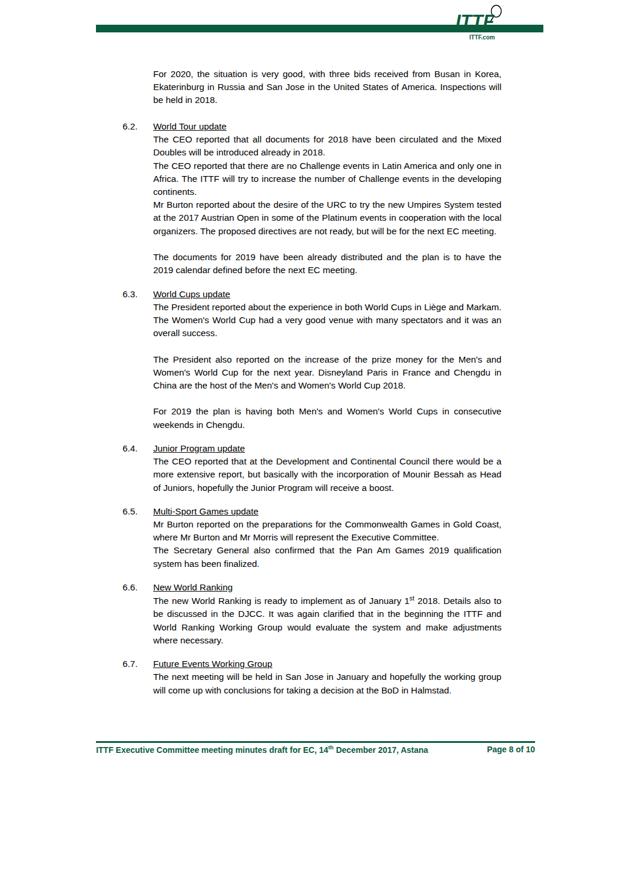ITTF ITTF.com
For 2020, the situation is very good, with three bids received from Busan in Korea, Ekaterinburg in Russia and San Jose in the United States of America. Inspections will be held in 2018.
6.2.
World Tour update
The CEO reported that all documents for 2018 have been circulated and the Mixed Doubles will be introduced already in 2018.
The CEO reported that there are no Challenge events in Latin America and only one in Africa. The ITTF will try to increase the number of Challenge events in the developing continents.
Mr Burton reported about the desire of the URC to try the new Umpires System tested at the 2017 Austrian Open in some of the Platinum events in cooperation with the local organizers. The proposed directives are not ready, but will be for the next EC meeting.
The documents for 2019 have been already distributed and the plan is to have the 2019 calendar defined before the next EC meeting.
6.3.
World Cups update
The President reported about the experience in both World Cups in Liège and Markam. The Women's World Cup had a very good venue with many spectators and it was an overall success.
The President also reported on the increase of the prize money for the Men's and Women's World Cup for the next year. Disneyland Paris in France and Chengdu in China are the host of the Men's and Women's World Cup 2018.
For 2019 the plan is having both Men's and Women's World Cups in consecutive weekends in Chengdu.
6.4.
Junior Program update
The CEO reported that at the Development and Continental Council there would be a more extensive report, but basically with the incorporation of Mounir Bessah as Head of Juniors, hopefully the Junior Program will receive a boost.
6.5.
Multi-Sport Games update
Mr Burton reported on the preparations for the Commonwealth Games in Gold Coast, where Mr Burton and Mr Morris will represent the Executive Committee.
The Secretary General also confirmed that the Pan Am Games 2019 qualification system has been finalized.
6.6.
New World Ranking
The new World Ranking is ready to implement as of January 1st 2018. Details also to be discussed in the DJCC. It was again clarified that in the beginning the ITTF and World Ranking Working Group would evaluate the system and make adjustments where necessary.
6.7.
Future Events Working Group
The next meeting will be held in San Jose in January and hopefully the working group will come up with conclusions for taking a decision at the BoD in Halmstad.
ITTF Executive Committee meeting minutes draft for EC, 14th December 2017, Astana Page 8 of 10